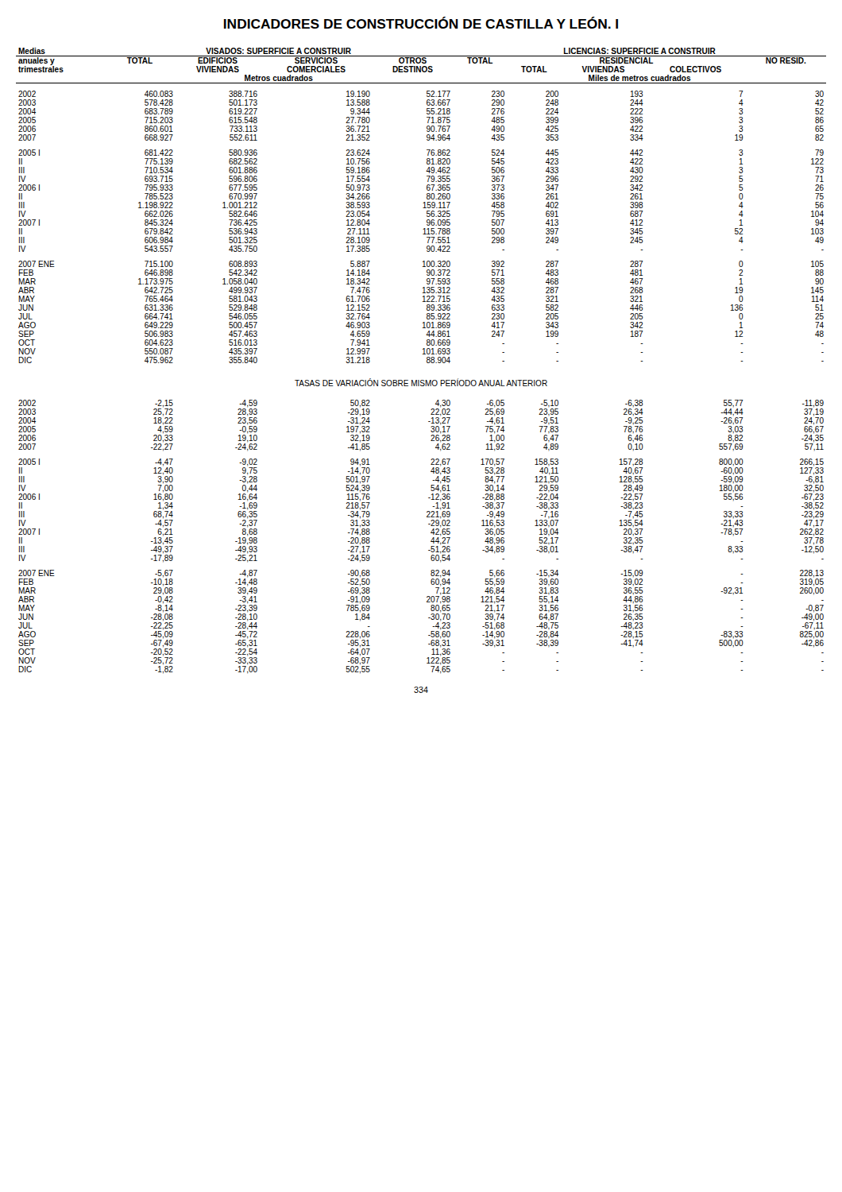INDICADORES DE CONSTRUCCIÓN DE CASTILLA Y LEÓN. I
| Medias | VISADOS: SUPERFICIE A CONSTRUIR | LICENCIAS: SUPERFICIE A CONSTRUIR |
| --- | --- | --- |
| anuales y | TOTAL | EDIFICIOS | SERVICIOS | OTROS | TOTAL | RESIDENCIAL | NO RESID. |
| trimestrales | | VIVIENDAS | COMERCIALES | DESTINOS | | TOTAL | VIVIENDAS | COLECTIVOS | |
| | Metros cuadrados | Miles de metros cuadrados |
| 2002 | 460.083 | 388.716 | 19.190 | 52.177 | 230 | 200 | 193 | 7 | 30 |
| 2003 | 578.428 | 501.173 | 13.588 | 63.667 | 290 | 248 | 244 | 4 | 42 |
| 2004 | 683.789 | 619.227 | 9.344 | 55.218 | 276 | 224 | 222 | 3 | 52 |
| 2005 | 715.203 | 615.548 | 27.780 | 71.875 | 485 | 399 | 396 | 3 | 86 |
| 2006 | 860.601 | 733.113 | 36.721 | 90.767 | 490 | 425 | 422 | 3 | 65 |
| 2007 | 668.927 | 552.611 | 21.352 | 94.964 | 435 | 353 | 334 | 19 | 82 |
| 2005 I | 681.422 | 580.936 | 23.624 | 76.862 | 524 | 445 | 442 | 3 | 79 |
| II | 775.139 | 682.562 | 10.756 | 81.820 | 545 | 423 | 422 | 1 | 122 |
| III | 710.534 | 601.886 | 59.186 | 49.462 | 506 | 433 | 430 | 3 | 73 |
| IV | 693.715 | 596.806 | 17.554 | 79.355 | 367 | 296 | 292 | 5 | 71 |
| 2006 I | 795.933 | 677.595 | 50.973 | 67.365 | 373 | 347 | 342 | 5 | 26 |
| II | 785.523 | 670.997 | 34.266 | 80.260 | 336 | 261 | 261 | 0 | 75 |
| III | 1.198.922 | 1.001.212 | 38.593 | 159.117 | 458 | 402 | 398 | 4 | 56 |
| IV | 662.026 | 582.646 | 23.054 | 56.325 | 795 | 691 | 687 | 4 | 104 |
| 2007 I | 845.324 | 736.425 | 12.804 | 96.095 | 507 | 413 | 412 | 1 | 94 |
| II | 679.842 | 536.943 | 27.111 | 115.788 | 500 | 397 | 345 | 52 | 103 |
| III | 606.984 | 501.325 | 28.109 | 77.551 | 298 | 249 | 245 | 4 | 49 |
| IV | 543.557 | 435.750 | 17.385 | 90.422 | - | - | - | - | - |
| 2007 ENE | 715.100 | 608.893 | 5.887 | 100.320 | 392 | 287 | 287 | 0 | 105 |
| FEB | 646.898 | 542.342 | 14.184 | 90.372 | 571 | 483 | 481 | 2 | 88 |
| MAR | 1.173.975 | 1.058.040 | 18.342 | 97.593 | 558 | 468 | 467 | 1 | 90 |
| ABR | 642.725 | 499.937 | 7.476 | 135.312 | 432 | 287 | 268 | 19 | 145 |
| MAY | 765.464 | 581.043 | 61.706 | 122.715 | 435 | 321 | 321 | 0 | 114 |
| JUN | 631.336 | 529.848 | 12.152 | 89.336 | 633 | 582 | 446 | 136 | 51 |
| JUL | 664.741 | 546.055 | 32.764 | 85.922 | 230 | 205 | 205 | 0 | 25 |
| AGO | 649.229 | 500.457 | 46.903 | 101.869 | 417 | 343 | 342 | 1 | 74 |
| SEP | 506.983 | 457.463 | 4.659 | 44.861 | 247 | 199 | 187 | 12 | 48 |
| OCT | 604.623 | 516.013 | 7.941 | 80.669 | - | - | - | - | - |
| NOV | 550.087 | 435.397 | 12.997 | 101.693 | - | - | - | - | - |
| DIC | 475.962 | 355.840 | 31.218 | 88.904 | - | - | - | - | - |
| TASAS DE VARIACIÓN SOBRE MISMO PERÍODO ANUAL ANTERIOR |
| 2002 | -2,15 | -4,59 | 50,82 | 4,30 | -6,05 | -5,10 | -6,38 | 55,77 | -11,89 |
| 2003 | 25,72 | 28,93 | -29,19 | 22,02 | 25,69 | 23,95 | 26,34 | -44,44 | 37,19 |
| 2004 | 18,22 | 23,56 | -31,24 | -13,27 | -4,61 | -9,51 | -9,25 | -26,67 | 24,70 |
| 2005 | 4,59 | -0,59 | 197,32 | 30,17 | 75,74 | 77,83 | 78,76 | 3,03 | 66,67 |
| 2006 | 20,33 | 19,10 | 32,19 | 26,28 | 1,00 | 6,47 | 6,46 | 8,82 | -24,35 |
| 2007 | -22,27 | -24,62 | -41,85 | 4,62 | 11,92 | 4,89 | 0,10 | 557,69 | 57,11 |
| 2005 I | -4,47 | -9,02 | 94,91 | 22,67 | 170,57 | 158,53 | 157,28 | 800,00 | 266,15 |
| II | 12,40 | 9,75 | -14,70 | 48,43 | 53,28 | 40,11 | 40,67 | -60,00 | 127,33 |
| III | 3,90 | -3,28 | 501,97 | -4,45 | 84,77 | 121,50 | 128,55 | -59,09 | -6,81 |
| IV | 7,00 | 0,44 | 524,39 | 54,61 | 30,14 | 29,59 | 28,49 | 180,00 | 32,50 |
| 2006 I | 16,80 | 16,64 | 115,76 | -12,36 | -28,88 | -22,04 | -22,57 | 55,56 | -67,23 |
| II | 1,34 | -1,69 | 218,57 | -1,91 | -38,37 | -38,33 | -38,23 | - | -38,52 |
| III | 68,74 | 66,35 | -34,79 | 221,69 | -9,49 | -7,16 | -7,45 | 33,33 | -23,29 |
| IV | -4,57 | -2,37 | 31,33 | -29,02 | 116,53 | 133,07 | 135,54 | -21,43 | 47,17 |
| 2007 I | 6,21 | 8,68 | -74,88 | 42,65 | 36,05 | 19,04 | 20,37 | -78,57 | 262,82 |
| II | -13,45 | -19,98 | -20,88 | 44,27 | 48,96 | 52,17 | 32,35 | - | 37,78 |
| III | -49,37 | -49,93 | -27,17 | -51,26 | -34,89 | -38,01 | -38,47 | 8,33 | -12,50 |
| IV | -17,89 | -25,21 | -24,59 | 60,54 | - | - | - | - | - |
| 2007 ENE | -5,67 | -4,87 | -90,68 | 82,94 | 5,66 | -15,34 | -15,09 | - | 228,13 |
| FEB | -10,18 | -14,48 | -52,50 | 60,94 | 55,59 | 39,60 | 39,02 | - | 319,05 |
| MAR | 29,08 | 39,49 | -69,38 | 7,12 | 46,84 | 31,83 | 36,55 | -92,31 | 260,00 |
| ABR | -0,42 | -3,41 | -91,09 | 207,98 | 121,54 | 55,14 | 44,86 | - | - |
| MAY | -8,14 | -23,39 | 785,69 | 80,65 | 21,17 | 31,56 | 31,56 | - | -0,87 |
| JUN | -28,08 | -28,10 | 1,84 | -30,70 | 39,74 | 64,87 | 26,35 | - | -49,00 |
| JUL | -22,25 | -28,44 | - | -4,23 | -51,68 | -48,75 | -48,23 | - | -67,11 |
| AGO | -45,09 | -45,72 | 228,06 | -58,60 | -14,90 | -28,84 | -28,15 | -83,33 | 825,00 |
| SEP | -67,49 | -65,31 | -95,31 | -68,31 | -39,31 | -38,39 | -41,74 | 500,00 | -42,86 |
| OCT | -20,52 | -22,54 | -64,07 | 11,36 | - | - | - | - | - |
| NOV | -25,72 | -33,33 | -68,97 | 122,85 | - | - | - | - | - |
| DIC | -1,82 | -17,00 | 502,55 | 74,65 | - | - | - | - | - |
334